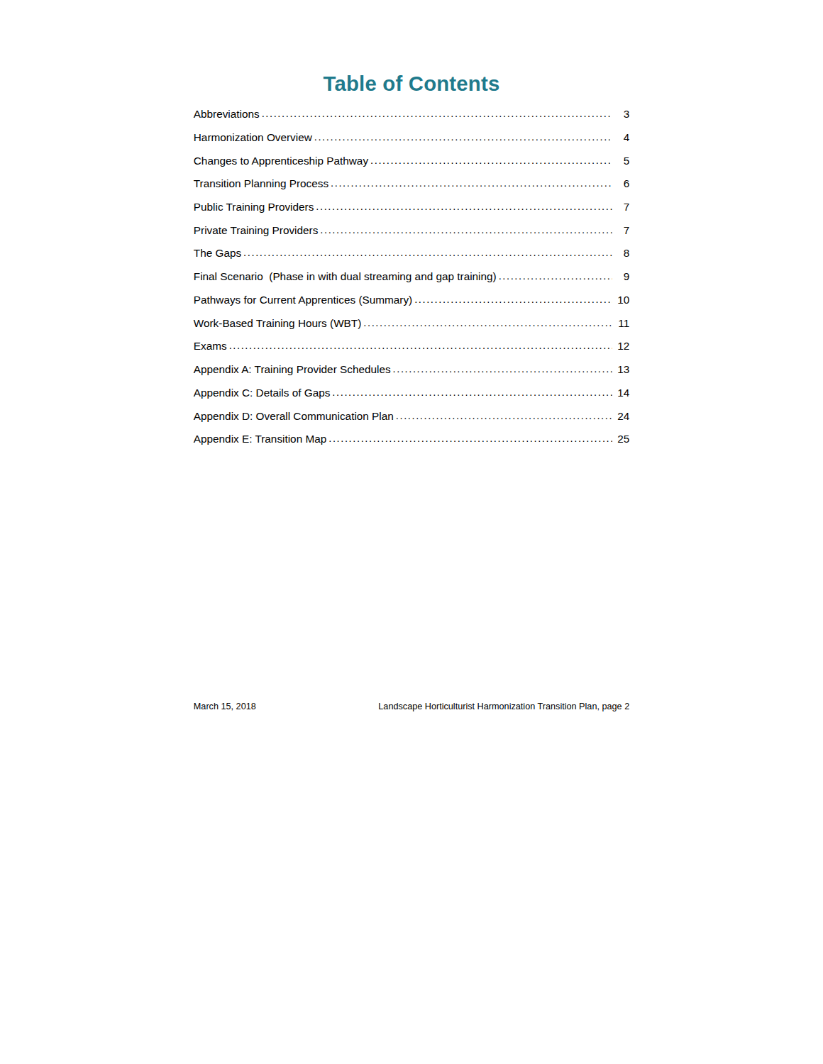Table of Contents
Abbreviations ........................................................................................................................................... 3
Harmonization Overview ......................................................................................................................... 4
Changes to Apprenticeship Pathway ....................................................................................................... 5
Transition Planning Process ..................................................................................................................... 6
Public Training Providers ......................................................................................................................... 7
Private Training Providers ....................................................................................................................... 7
The Gaps ................................................................................................................................................. 8
Final Scenario (Phase in with dual streaming and gap training) ............................................................... 9
Pathways for Current Apprentices (Summary) ......................................................................................... 10
Work-Based Training Hours (WBT) ......................................................................................................... 11
Exams ..................................................................................................................................................... 12
Appendix A: Training Provider Schedules ................................................................................................. 13
Appendix C: Details of Gaps ..................................................................................................................... 14
Appendix D: Overall Communication Plan ................................................................................................ 24
Appendix E: Transition Map ..................................................................................................................... 25
March 15, 2018 Landscape Horticulturist Harmonization Transition Plan, page 2